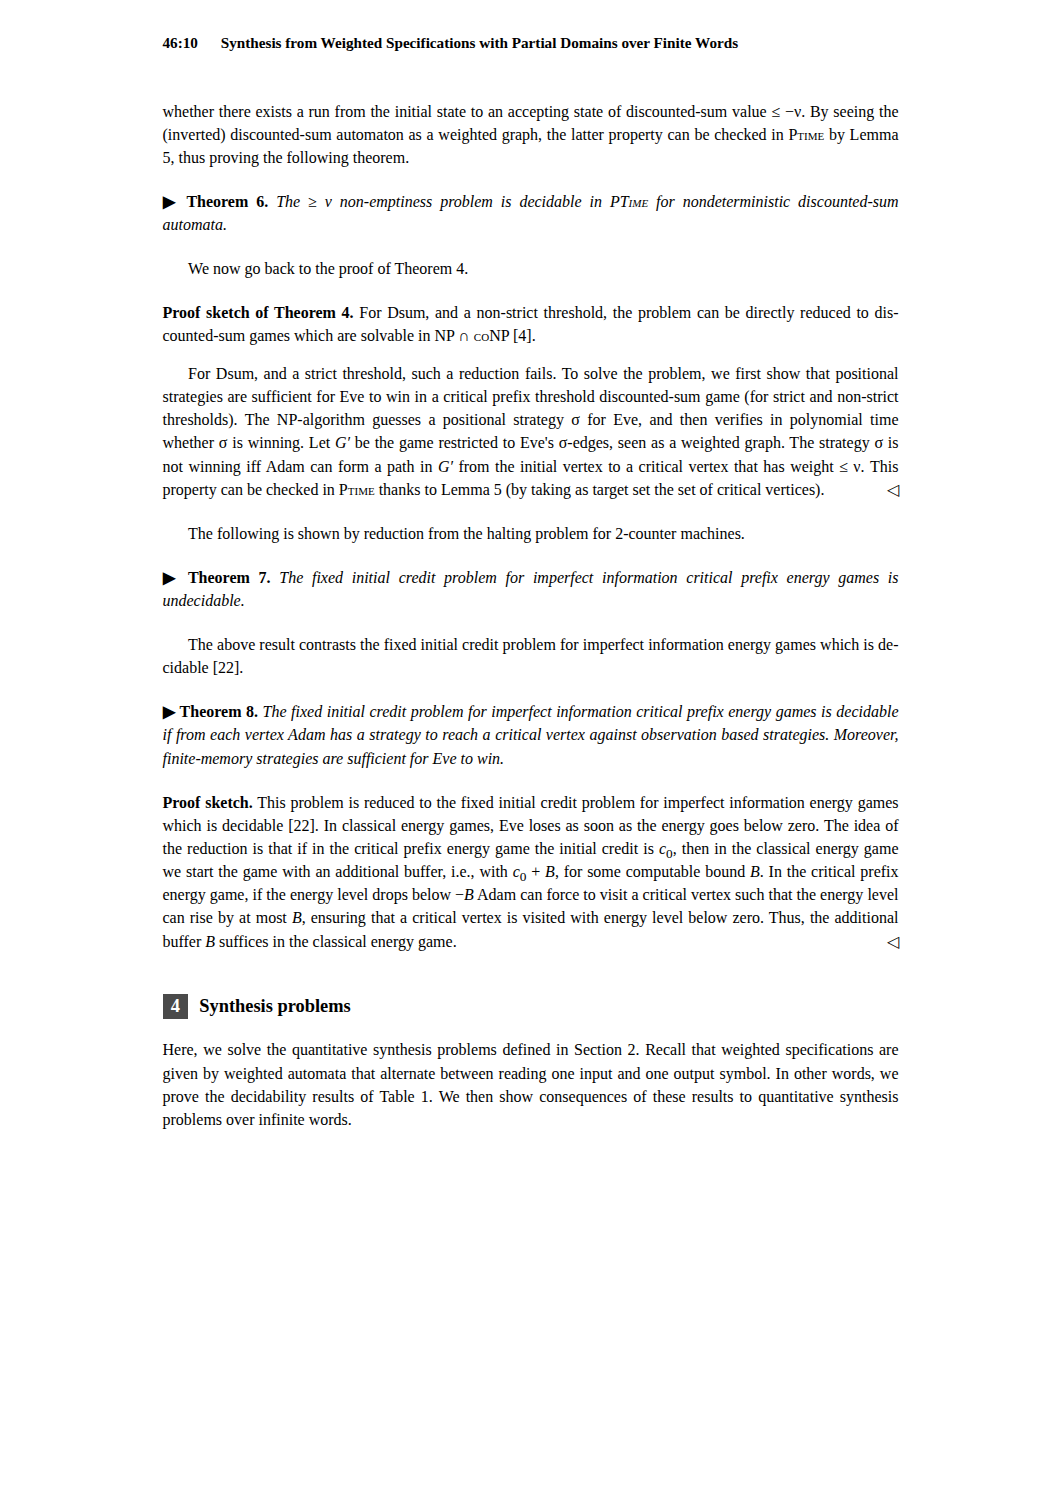46:10 Synthesis from Weighted Specifications with Partial Domains over Finite Words
whether there exists a run from the initial state to an accepting state of discounted-sum value ≤ −ν. By seeing the (inverted) discounted-sum automaton as a weighted graph, the latter property can be checked in Ptime by Lemma 5, thus proving the following theorem.
▶ Theorem 6. The ≥ ν non-emptiness problem is decidable in PTime for nondeterministic discounted-sum automata.
We now go back to the proof of Theorem 4.
Proof sketch of Theorem 4. For Dsum, and a non-strict threshold, the problem can be directly reduced to discounted-sum games which are solvable in NP ∩ co NP [4].
For Dsum, and a strict threshold, such a reduction fails. To solve the problem, we first show that positional strategies are sufficient for Eve to win in a critical prefix threshold discounted-sum game (for strict and non-strict thresholds). The NP-algorithm guesses a positional strategy σ for Eve, and then verifies in polynomial time whether σ is winning. Let G′ be the game restricted to Eve's σ-edges, seen as a weighted graph. The strategy σ is not winning iff Adam can form a path in G′ from the initial vertex to a critical vertex that has weight ≤ ν. This property can be checked in Ptime thanks to Lemma 5 (by taking as target set the set of critical vertices). ◁
The following is shown by reduction from the halting problem for 2-counter machines.
▶ Theorem 7. The fixed initial credit problem for imperfect information critical prefix energy games is undecidable.
The above result contrasts the fixed initial credit problem for imperfect information energy games which is decidable [22].
▶ Theorem 8. The fixed initial credit problem for imperfect information critical prefix energy games is decidable if from each vertex Adam has a strategy to reach a critical vertex against observation based strategies. Moreover, finite-memory strategies are sufficient for Eve to win.
Proof sketch. This problem is reduced to the fixed initial credit problem for imperfect information energy games which is decidable [22]. In classical energy games, Eve loses as soon as the energy goes below zero. The idea of the reduction is that if in the critical prefix energy game the initial credit is c0, then in the classical energy game we start the game with an additional buffer, i.e., with c0 + B, for some computable bound B. In the critical prefix energy game, if the energy level drops below −B Adam can force to visit a critical vertex such that the energy level can rise by at most B, ensuring that a critical vertex is visited with energy level below zero. Thus, the additional buffer B suffices in the classical energy game. ◁
4 Synthesis problems
Here, we solve the quantitative synthesis problems defined in Section 2. Recall that weighted specifications are given by weighted automata that alternate between reading one input and one output symbol. In other words, we prove the decidability results of Table 1. We then show consequences of these results to quantitative synthesis problems over infinite words.